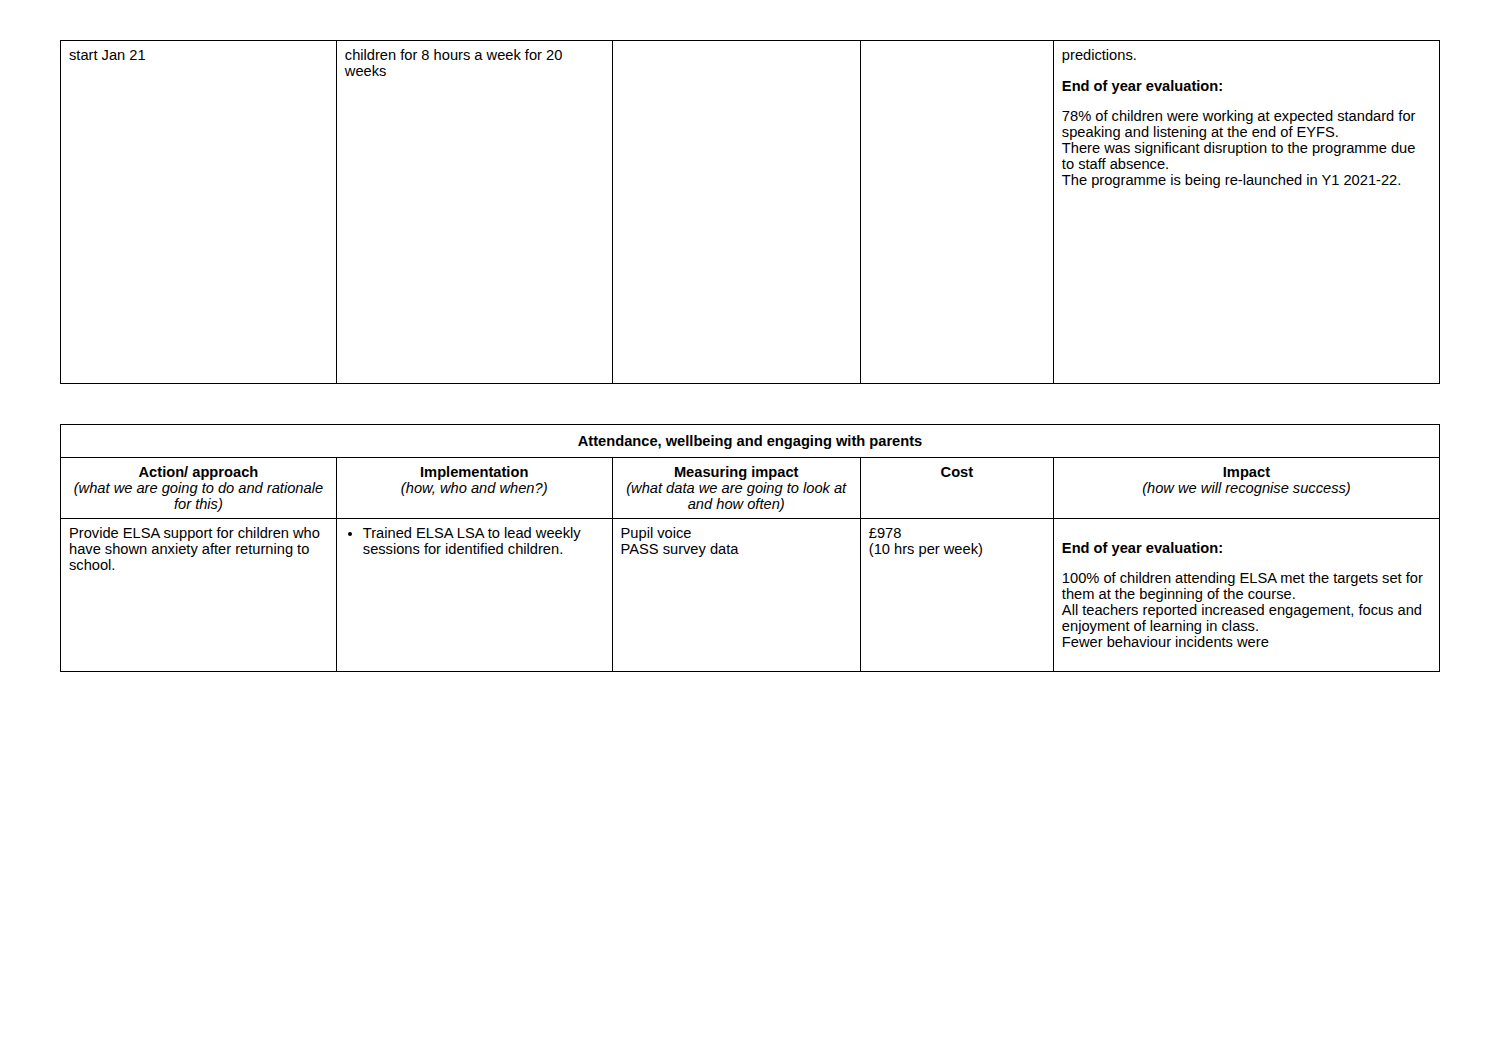| start Jan 21 | children for 8 hours a week for 20 weeks | | | predictions. End of year evaluation: 78% of children were working at expected standard for speaking and listening at the end of EYFS. There was significant disruption to the programme due to staff absence. The programme is being re-launched in Y1 2021-22. |
| Attendance, wellbeing and engaging with parents |
| Action/ approach (what we are going to do and rationale for this) | Implementation (how, who and when?) | Measuring impact (what data we are going to look at and how often) | Cost | Impact (how we will recognise success) |
| Provide ELSA support for children who have shown anxiety after returning to school. | Trained ELSA LSA to lead weekly sessions for identified children. | Pupil voice PASS survey data | £978 (10 hrs per week) | End of year evaluation: 100% of children attending ELSA met the targets set for them at the beginning of the course. All teachers reported increased engagement, focus and enjoyment of learning in class. Fewer behaviour incidents were |